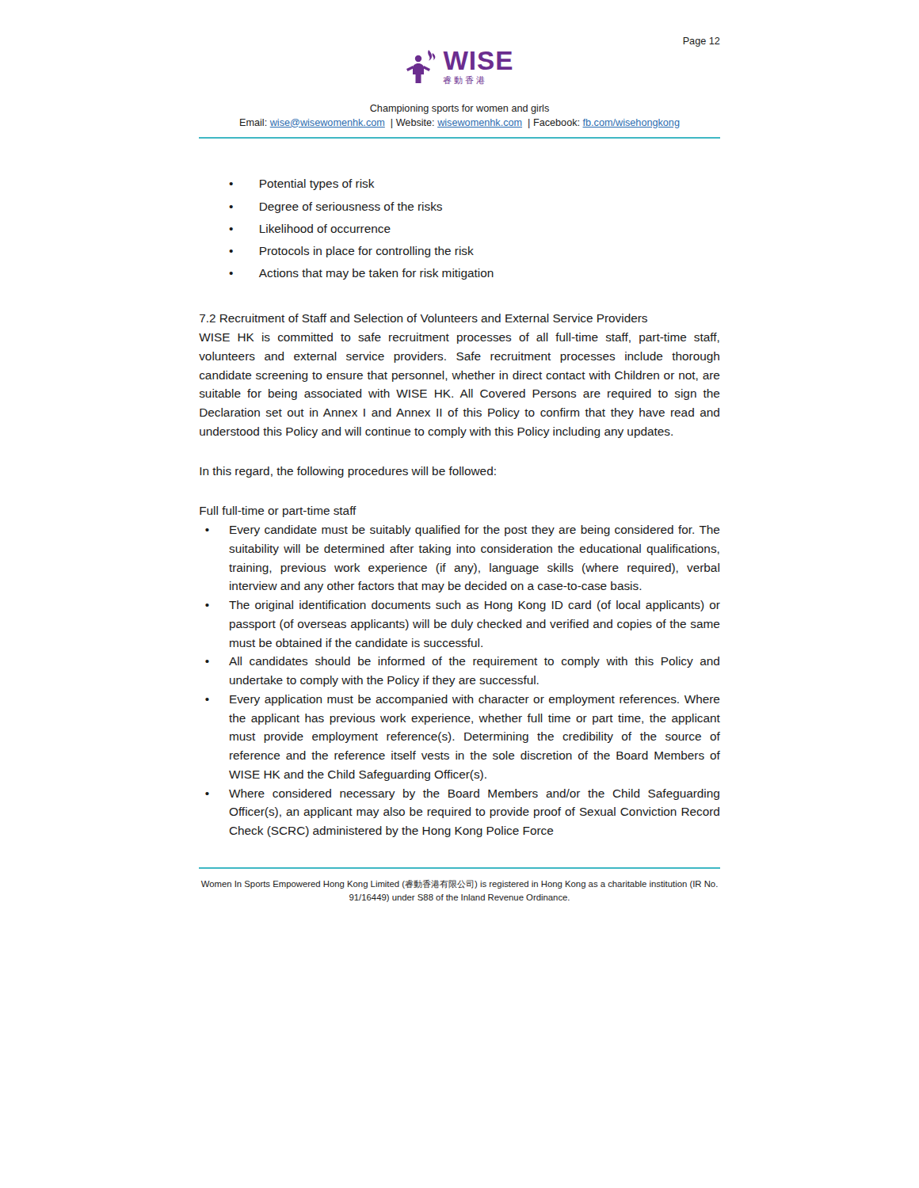Page 12
WISE
睿動香港
Championing sports for women and girls
Email: wise@wisewomenhk.com | Website: wisewomenhk.com | Facebook: fb.com/wisehongkong
Potential types of risk
Degree of seriousness of the risks
Likelihood of occurrence
Protocols in place for controlling the risk
Actions that may be taken for risk mitigation
7.2 Recruitment of Staff and Selection of Volunteers and External Service Providers
WISE HK is committed to safe recruitment processes of all full-time staff, part-time staff, volunteers and external service providers. Safe recruitment processes include thorough candidate screening to ensure that personnel, whether in direct contact with Children or not, are suitable for being associated with WISE HK. All Covered Persons are required to sign the Declaration set out in Annex I and Annex II of this Policy to confirm that they have read and understood this Policy and will continue to comply with this Policy including any updates.
In this regard, the following procedures will be followed:
Full full-time or part-time staff
Every candidate must be suitably qualified for the post they are being considered for. The suitability will be determined after taking into consideration the educational qualifications, training, previous work experience (if any), language skills (where required), verbal interview and any other factors that may be decided on a case-to-case basis.
The original identification documents such as Hong Kong ID card (of local applicants) or passport (of overseas applicants) will be duly checked and verified and copies of the same must be obtained if the candidate is successful.
All candidates should be informed of the requirement to comply with this Policy and undertake to comply with the Policy if they are successful.
Every application must be accompanied with character or employment references. Where the applicant has previous work experience, whether full time or part time, the applicant must provide employment reference(s). Determining the credibility of the source of reference and the reference itself vests in the sole discretion of the Board Members of WISE HK and the Child Safeguarding Officer(s).
Where considered necessary by the Board Members and/or the Child Safeguarding Officer(s), an applicant may also be required to provide proof of Sexual Conviction Record Check (SCRC) administered by the Hong Kong Police Force
Women In Sports Empowered Hong Kong Limited (睿動香港有限公司) is registered in Hong Kong as a charitable institution (IR No. 91/16449) under S88 of the Inland Revenue Ordinance.